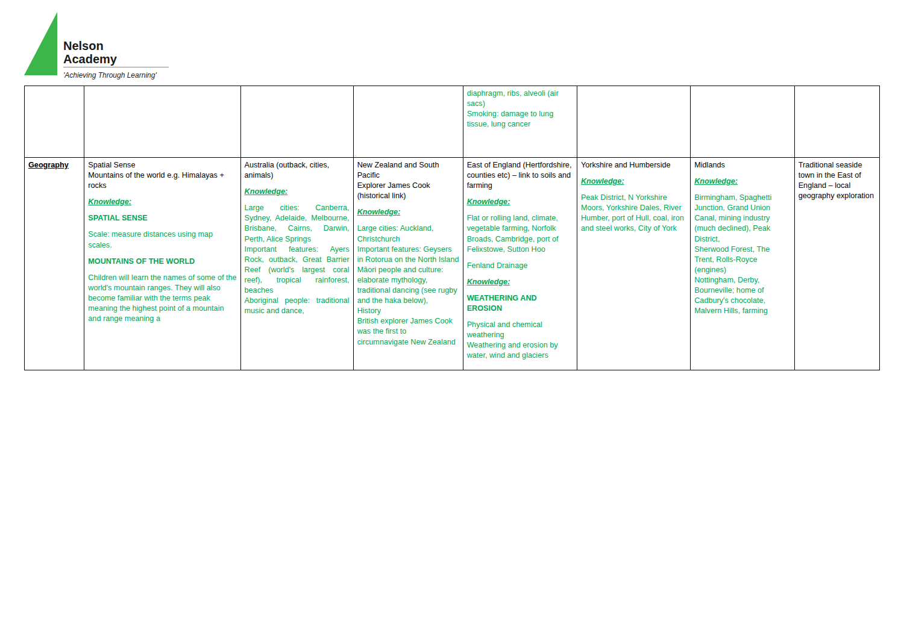Nelson
Academy
'Achieving Through Learning'
| | | | | diaphragm, ribs, alveoli (air sacs) Smoking: damage to lung tissue, lung cancer | | | |
| Geography | Spatial Sense Mountains of the world e.g. Himalayas + rocks Knowledge: SPATIAL SENSE Scale: measure distances using map scales. MOUNTAINS OF THE WORLD Children will learn the names of some of the world's mountain ranges. They will also become familiar with the terms peak meaning the highest point of a mountain and range meaning a | Australia (outback, cities, animals) Knowledge: Large cities: Canberra, Sydney, Adelaide, Melbourne, Brisbane, Cairns, Darwin, Perth, Alice Springs Important features: Ayers Rock, outback, Great Barrier Reef (world's largest coral reef), tropical rainforest, beaches Aboriginal people: traditional music and dance, | New Zealand and South Pacific Explorer James Cook (historical link) Knowledge: Large cities: Auckland, Christchurch Important features: Geysers in Rotorua on the North Island Māori people and culture: elaborate mythology, traditional dancing (see rugby and the haka below), History British explorer James Cook was the first to circumnavigate New Zealand | East of England (Hertfordshire, counties etc) – link to soils and farming Knowledge: Flat or rolling land, climate, vegetable farming, Norfolk Broads, Cambridge, port of Felixstowe, Sutton Hoo Fenland Drainage Knowledge: WEATHERING AND EROSION Physical and chemical weathering Weathering and erosion by water, wind and glaciers | Yorkshire and Humberside Knowledge: Peak District, N Yorkshire Moors, Yorkshire Dales, River Humber, port of Hull, coal, iron and steel works, City of York | Midlands Knowledge: Birmingham, Spaghetti Junction, Grand Union Canal, mining industry (much declined), Peak District, Sherwood Forest, The Trent, Rolls-Royce (engines) Nottingham, Derby, Bourneville; home of Cadbury's chocolate, Malvern Hills, farming | Traditional seaside town in the East of England – local geography exploration |